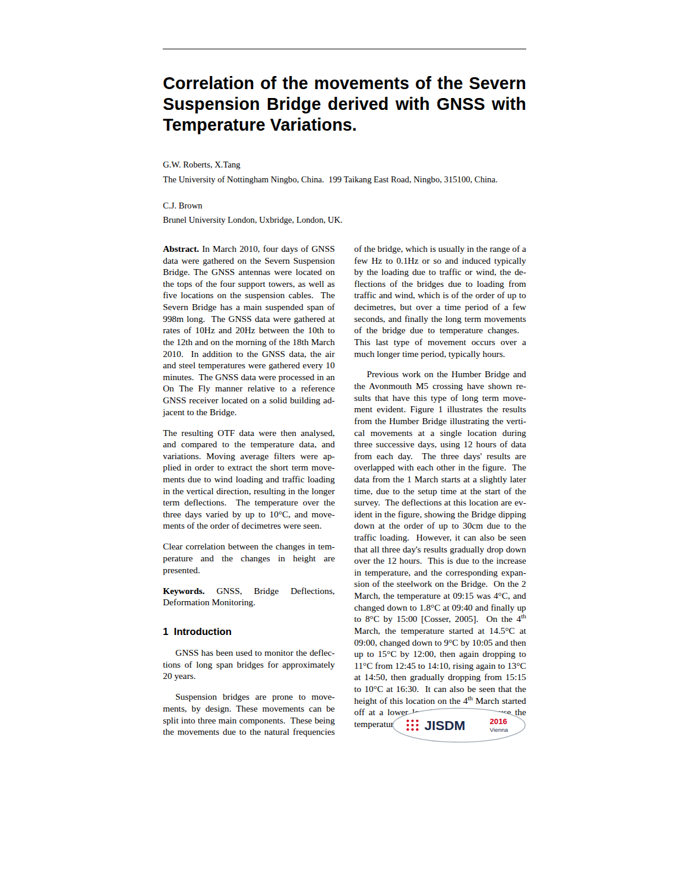Correlation of the movements of the Severn Suspension Bridge derived with GNSS with Temperature Variations.
G.W. Roberts, X.Tang
The University of Nottingham Ningbo, China. 199 Taikang East Road, Ningbo, 315100, China.
C.J. Brown
Brunel University London, Uxbridge, London, UK.
Abstract. In March 2010, four days of GNSS data were gathered on the Severn Suspension Bridge. The GNSS antennas were located on the tops of the four support towers, as well as five locations on the suspension cables. The Severn Bridge has a main suspended span of 998m long. The GNSS data were gathered at rates of 10Hz and 20Hz between the 10th to the 12th and on the morning of the 18th March 2010. In addition to the GNSS data, the air and steel temperatures were gathered every 10 minutes. The GNSS data were processed in an On The Fly manner relative to a reference GNSS receiver located on a solid building adjacent to the Bridge.
The resulting OTF data were then analysed, and compared to the temperature data, and variations. Moving average filters were applied in order to extract the short term movements due to wind loading and traffic loading in the vertical direction, resulting in the longer term deflections. The temperature over the three days varied by up to 10°C, and movements of the order of decimetres were seen.
Clear correlation between the changes in temperature and the changes in height are presented.
Keywords. GNSS, Bridge Deflections, Deformation Monitoring.
1 Introduction
GNSS has been used to monitor the deflections of long span bridges for approximately 20 years.
Suspension bridges are prone to movements, by design. These movements can be split into three main components. These being the movements due to the natural frequencies of the bridge, which is usually in the range of a few Hz to 0.1Hz or so and induced typically by the loading due to traffic or wind, the deflections of the bridges due to loading from traffic and wind, which is of the order of up to decimetres, but over a time period of a few seconds, and finally the long term movements of the bridge due to temperature changes. This last type of movement occurs over a much longer time period, typically hours.
Previous work on the Humber Bridge and the Avonmouth M5 crossing have shown results that have this type of long term movement evident. Figure 1 illustrates the results from the Humber Bridge illustrating the vertical movements at a single location during three successive days, using 12 hours of data from each day. The three days' results are overlapped with each other in the figure. The data from the 1 March starts at a slightly later time, due to the setup time at the start of the survey. The deflections at this location are evident in the figure, showing the Bridge dipping down at the order of up to 30cm due to the traffic loading. However, it can also be seen that all three day's results gradually drop down over the 12 hours. This is due to the increase in temperature, and the corresponding expansion of the steelwork on the Bridge. On the 2 March, the temperature at 09:15 was 4°C, and changed down to 1.8°C at 09:40 and finally up to 8°C by 15:00 [Cosser, 2005]. On the 4th March, the temperature started at 14.5°C at 09:00, changed down to 9°C by 10:05 and then up to 15°C by 12:00, then again dropping to 11°C from 12:45 to 14:10, rising again to 13°C at 14:50, then gradually dropping from 15:15 to 10°C at 16:30. It can also be seen that the height of this location on the 4th March started off at a lower location. This is because the temperature at this time was higher.
JISDM 2016 Vienna